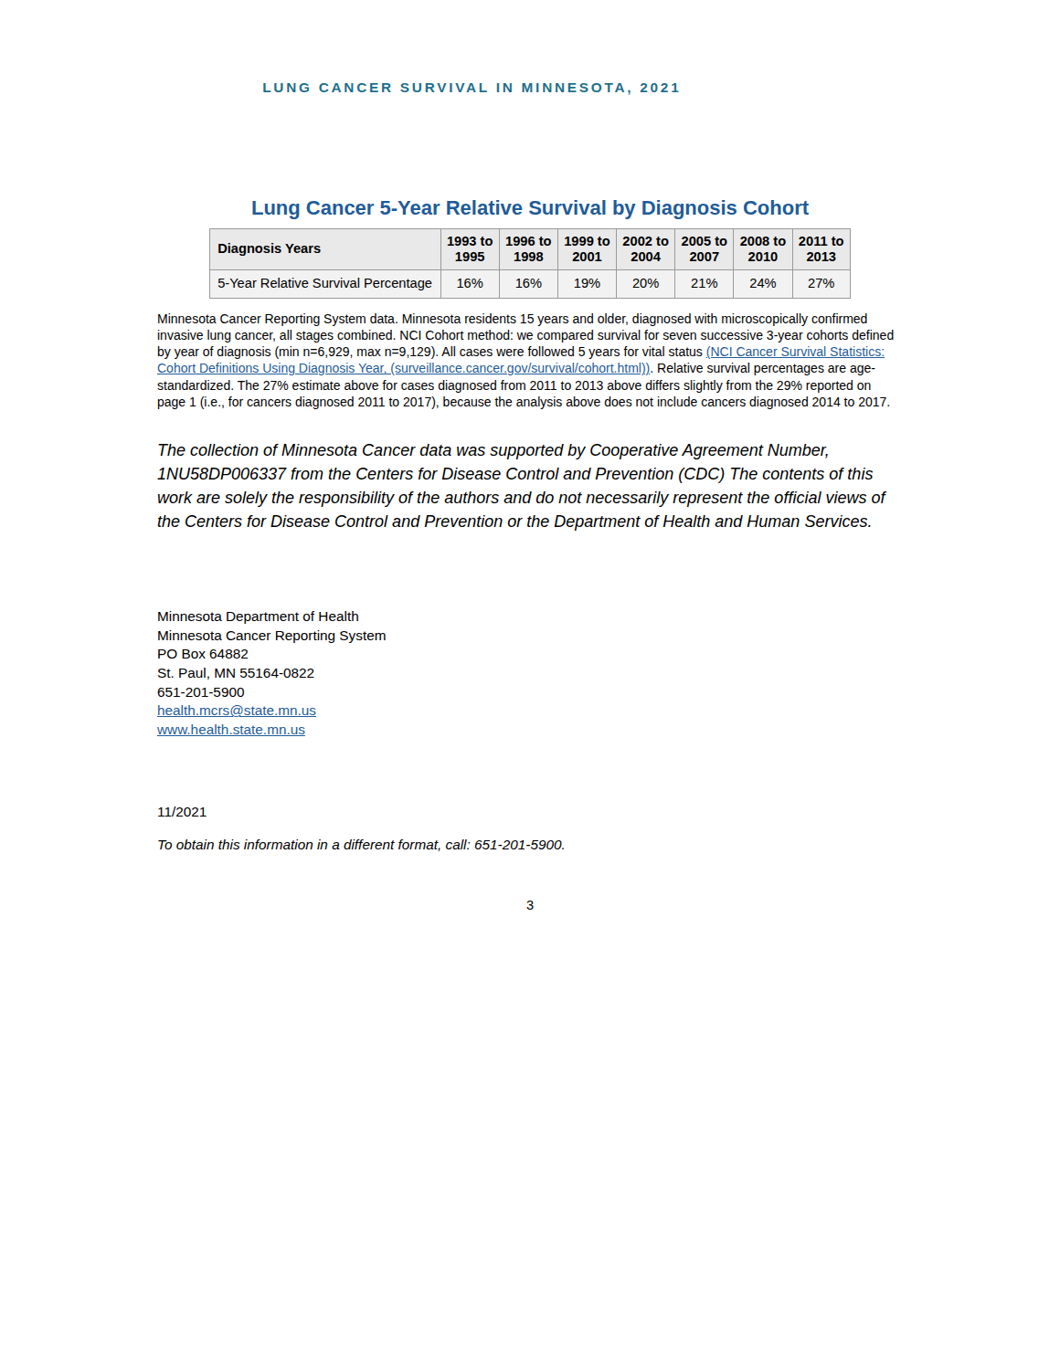LUNG CANCER SURVIVAL IN MINNESOTA, 2021
Lung Cancer 5-Year Relative Survival by Diagnosis Cohort
| Diagnosis Years | 1993 to 1995 | 1996 to 1998 | 1999 to 2001 | 2002 to 2004 | 2005 to 2007 | 2008 to 2010 | 2011 to 2013 |
| --- | --- | --- | --- | --- | --- | --- | --- |
| 5-Year Relative Survival Percentage | 16% | 16% | 19% | 20% | 21% | 24% | 27% |
Minnesota Cancer Reporting System data. Minnesota residents 15 years and older, diagnosed with microscopically confirmed invasive lung cancer, all stages combined. NCI Cohort method: we compared survival for seven successive 3-year cohorts defined by year of diagnosis (min n=6,929, max n=9,129). All cases were followed 5 years for vital status (NCI Cancer Survival Statistics: Cohort Definitions Using Diagnosis Year, (surveillance.cancer.gov/survival/cohort.html)). Relative survival percentages are age-standardized. The 27% estimate above for cases diagnosed from 2011 to 2013 above differs slightly from the 29% reported on page 1 (i.e., for cancers diagnosed 2011 to 2017), because the analysis above does not include cancers diagnosed 2014 to 2017.
The collection of Minnesota Cancer data was supported by Cooperative Agreement Number, 1NU58DP006337 from the Centers for Disease Control and Prevention (CDC) The contents of this work are solely the responsibility of the authors and do not necessarily represent the official views of the Centers for Disease Control and Prevention or the Department of Health and Human Services.
Minnesota Department of Health
Minnesota Cancer Reporting System
PO Box 64882
St. Paul, MN 55164-0822
651-201-5900
health.mcrs@state.mn.us
www.health.state.mn.us
11/2021
To obtain this information in a different format, call: 651-201-5900.
3